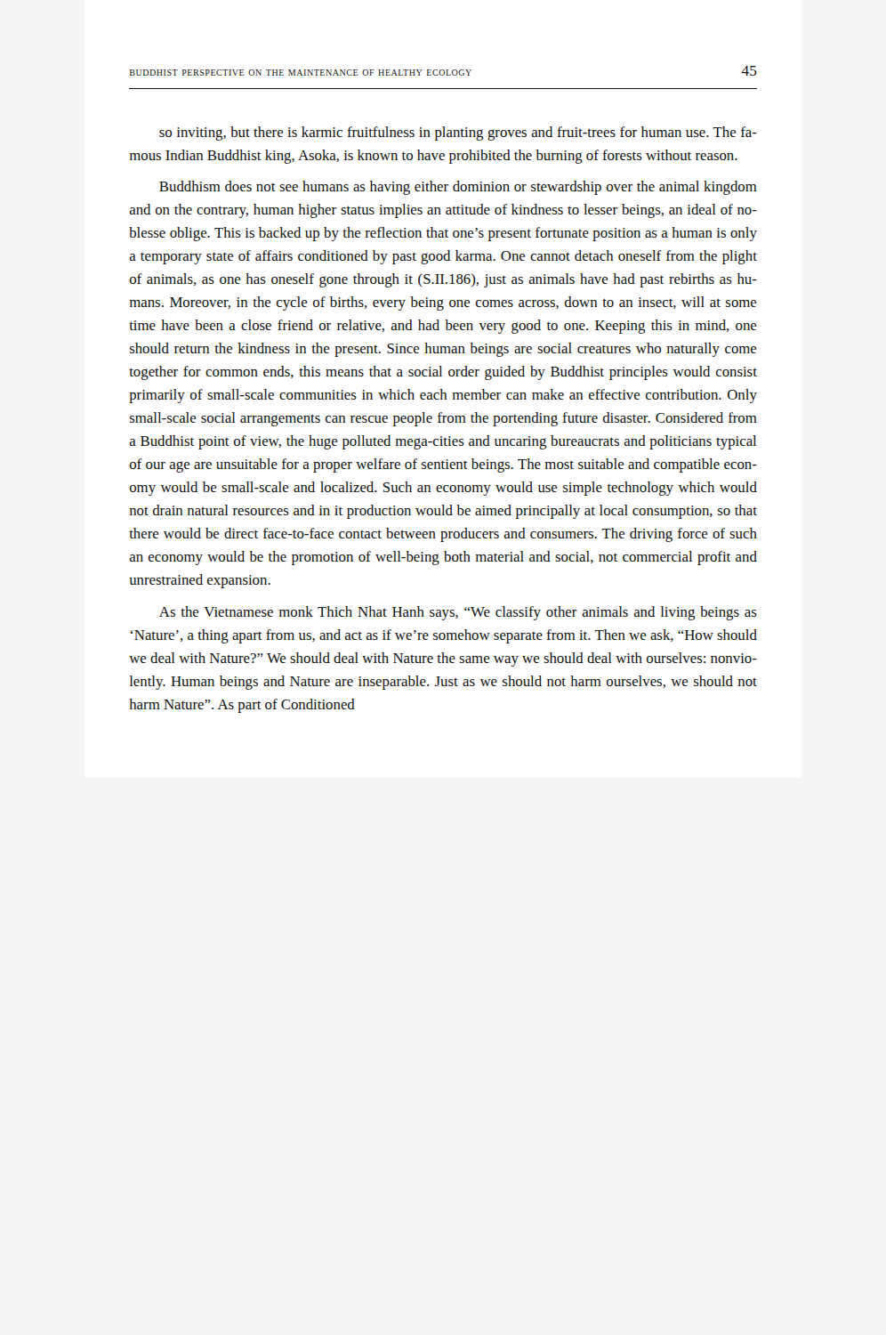Buddhist Perspective on the Maintenance of Healthy Ecology 45
so inviting, but there is karmic fruitfulness in planting groves and fruit-trees for human use. The famous Indian Buddhist king, Asoka, is known to have prohibited the burning of forests without reason.
Buddhism does not see humans as having either dominion or stewardship over the animal kingdom and on the contrary, human higher status implies an attitude of kindness to lesser beings, an ideal of noblesse oblige. This is backed up by the reflection that one’s present fortunate position as a human is only a temporary state of affairs conditioned by past good karma. One cannot detach oneself from the plight of animals, as one has oneself gone through it (S.II.186), just as animals have had past rebirths as humans. Moreover, in the cycle of births, every being one comes across, down to an insect, will at some time have been a close friend or relative, and had been very good to one. Keeping this in mind, one should return the kindness in the present. Since human beings are social creatures who naturally come together for common ends, this means that a social order guided by Buddhist principles would consist primarily of small-scale communities in which each member can make an effective contribution. Only small-scale social arrangements can rescue people from the portending future disaster. Considered from a Buddhist point of view, the huge polluted mega-cities and uncaring bureaucrats and politicians typical of our age are unsuitable for a proper welfare of sentient beings. The most suitable and compatible economy would be small-scale and localized. Such an economy would use simple technology which would not drain natural resources and in it production would be aimed principally at local consumption, so that there would be direct face-to-face contact between producers and consumers. The driving force of such an economy would be the promotion of well-being both material and social, not commercial profit and unrestrained expansion.
As the Vietnamese monk Thich Nhat Hanh says, “We classify other animals and living beings as ‘Nature’, a thing apart from us, and act as if we’re somehow separate from it. Then we ask, “How should we deal with Nature?” We should deal with Nature the same way we should deal with ourselves: nonviolently. Human beings and Nature are inseparable. Just as we should not harm ourselves, we should not harm Nature”. As part of Conditioned